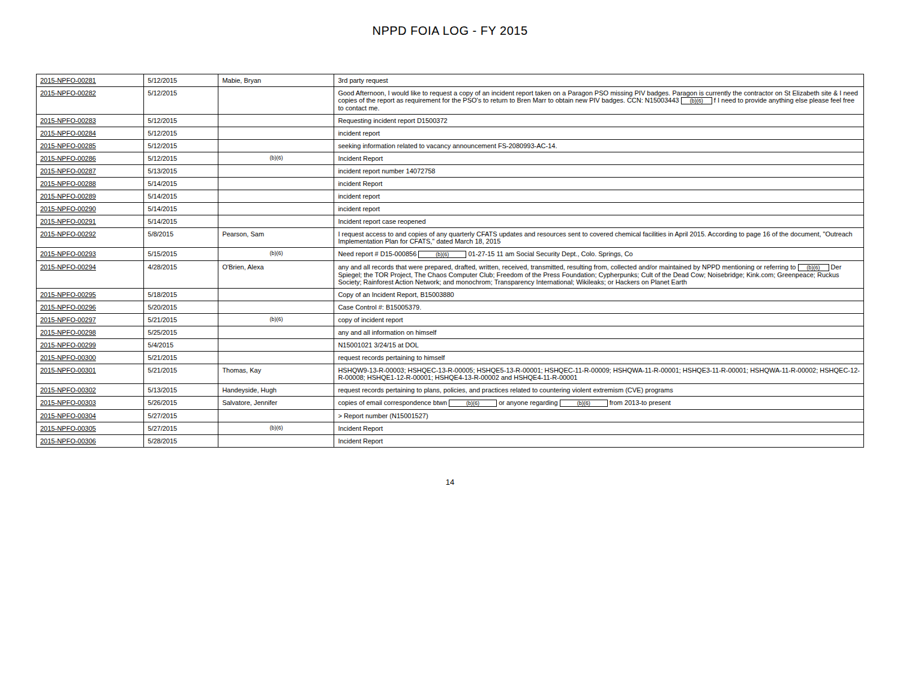NPPD FOIA LOG - FY 2015
| 2015-NPFO-00281 | 5/12/2015 | Mabie, Bryan | 3rd party request |
| 2015-NPFO-00282 | 5/12/2015 | | Good Afternoon, I would like to request a copy of an incident report taken on a Paragon PSO missing PIV badges. Paragon is currently the contractor on St Elizabeth site & I need copies of the report as requirement for the PSO's to return to Bren Marr to obtain new PIV badges. CCN: N15003443 (b)(6) f I need to provide anything else please feel free to contact me. |
| 2015-NPFO-00283 | 5/12/2015 | | Requesting incident report D1500372 |
| 2015-NPFO-00284 | 5/12/2015 | | incident report |
| 2015-NPFO-00285 | 5/12/2015 | | seeking information related to vacancy announcement FS-2080993-AC-14. |
| 2015-NPFO-00286 | 5/12/2015 | (b)(6) | Incident Report |
| 2015-NPFO-00287 | 5/13/2015 | | incident report number 14072758 |
| 2015-NPFO-00288 | 5/14/2015 | | incident Report |
| 2015-NPFO-00289 | 5/14/2015 | | incident report |
| 2015-NPFO-00290 | 5/14/2015 | | incident report |
| 2015-NPFO-00291 | 5/14/2015 | | Incident report case reopened |
| 2015-NPFO-00292 | 5/8/2015 | Pearson, Sam | I request access to and copies of any quarterly CFATS updates and resources sent to covered chemical facilities in April 2015. According to page 16 of the document, "Outreach Implementation Plan for CFATS," dated March 18, 2015 |
| 2015-NPFO-00293 | 5/15/2015 | (b)(6) | Need report # D15-000856 (b)(6) 01-27-15 11 am Social Security Dept., Colo. Springs, Co |
| 2015-NPFO-00294 | 4/28/2015 | O'Brien, Alexa | any and all records that were prepared, drafted, written, received, transmitted, resulting from, collected and/or maintained by NPPD mentioning or referring to (b)(6) Der Spiegel; the TOR Project, The Chaos Computer Club; Freedom of the Press Foundation; Cypherpunks; Cult of the Dead Cow; Noisebridge; Kink.com; Greenpeace; Ruckus Society; Rainforest Action Network; and monochrom; Transparency International; Wikileaks; or Hackers on Planet Earth |
| 2015-NPFO-00295 | 5/18/2015 | | Copy of an Incident Report, B15003880 |
| 2015-NPFO-00296 | 5/20/2015 | | Case Control #: B15005379. |
| 2015-NPFO-00297 | 5/21/2015 | (b)(6) | copy of incident report |
| 2015-NPFO-00298 | 5/25/2015 | | any and all information on himself |
| 2015-NPFO-00299 | 5/4/2015 | | N15001021 3/24/15 at DOL |
| 2015-NPFO-00300 | 5/21/2015 | | request records pertaining to himself |
| 2015-NPFO-00301 | 5/21/2015 | Thomas, Kay | HSHQW9-13-R-00003; HSHQEC-13-R-00005; HSHQE5-13-R-00001; HSHQEC-11-R-00009; HSHQWA-11-R-00001; HSHQE3-11-R-00001; HSHQWA-11-R-00002; HSHQEC-12-R-00008; HSHQE1-12-R-00001; HSHQE4-13-R-00002 and HSHQE4-11-R-00001 |
| 2015-NPFO-00302 | 5/13/2015 | Handeyside, Hugh | request records pertaining to plans, policies, and practices related to countering violent extremism (CVE) programs |
| 2015-NPFO-00303 | 5/26/2015 | Salvatore, Jennifer | copies of email correspondence btwn (b)(6) or anyone regarding (b)(6) from 2013-to present |
| 2015-NPFO-00304 | 5/27/2015 | | > Report number (N15001527) |
| 2015-NPFO-00305 | 5/27/2015 | (b)(6) | Incident Report |
| 2015-NPFO-00306 | 5/28/2015 | | Incident Report |
14